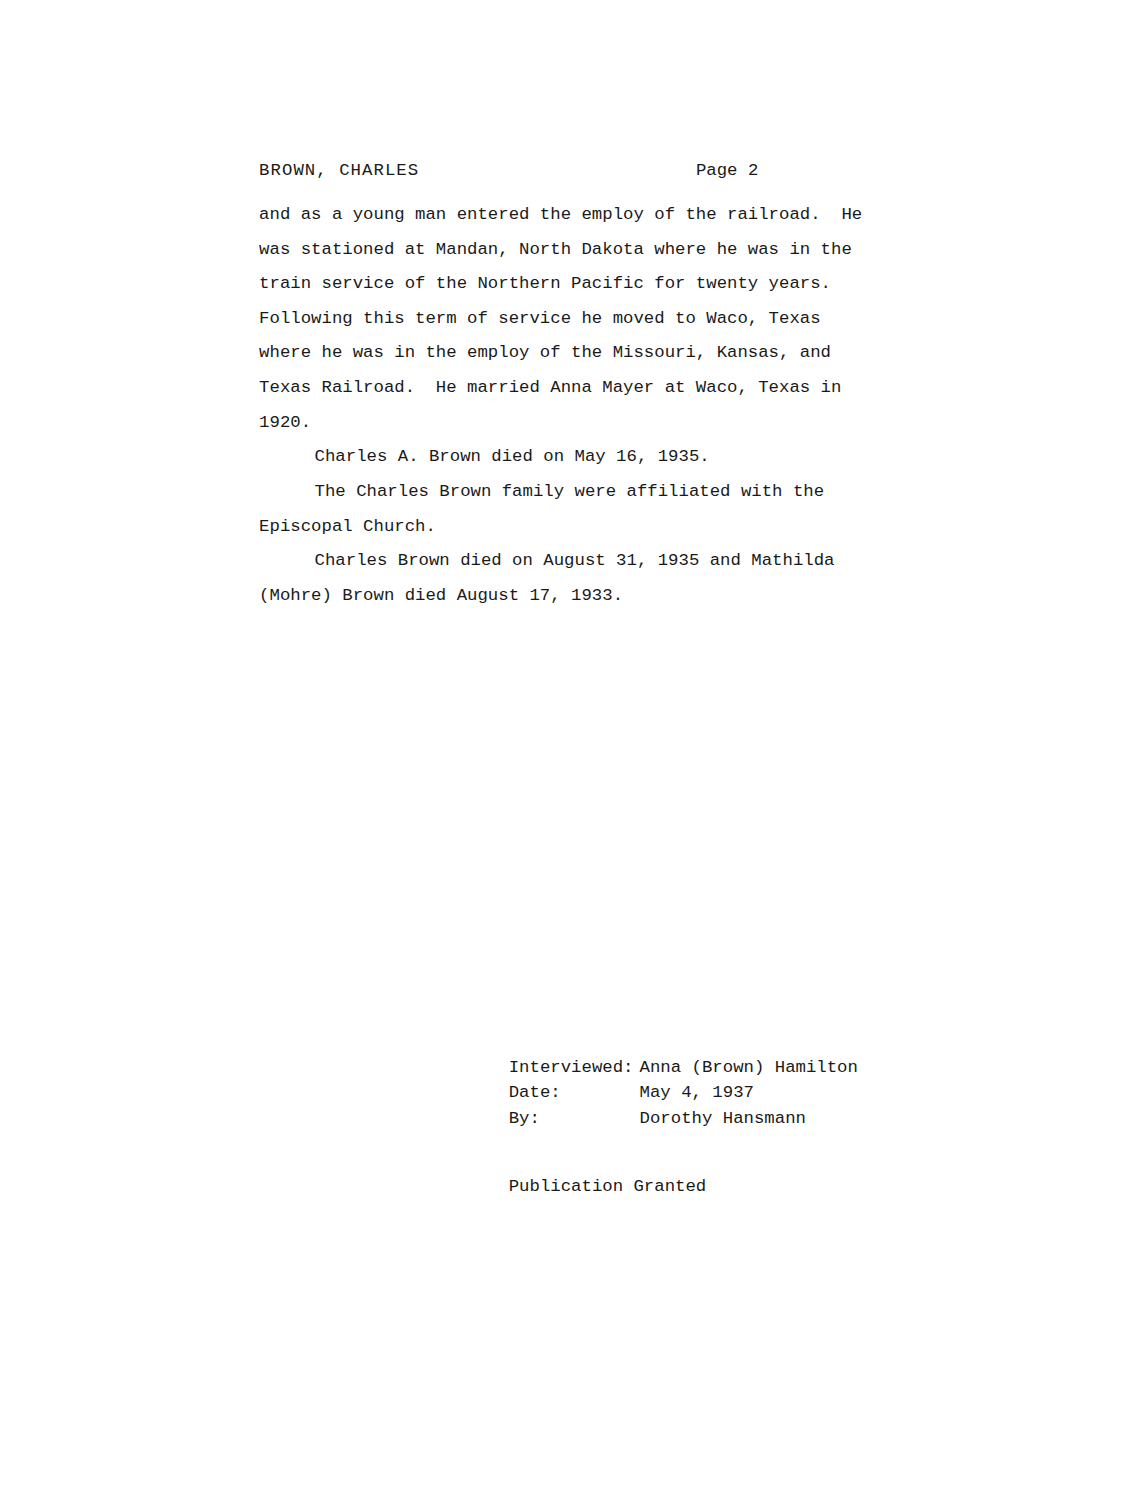BROWN, CHARLES
Page 2
and as a young man entered the employ of the railroad. He was stationed at Mandan, North Dakota where he was in the train service of the Northern Pacific for twenty years. Following this term of service he moved to Waco, Texas where he was in the employ of the Missouri, Kansas, and Texas Railroad. He married Anna Mayer at Waco, Texas in 1920.
Charles A. Brown died on May 16, 1935.
The Charles Brown family were affiliated with the Episcopal Church.
Charles Brown died on August 31, 1935 and Mathilda (Mohre) Brown died August 17, 1933.
| Interviewed: | Anna (Brown) Hamilton |
| Date: | May 4, 1937 |
| By: | Dorothy Hansmann |
Publication Granted